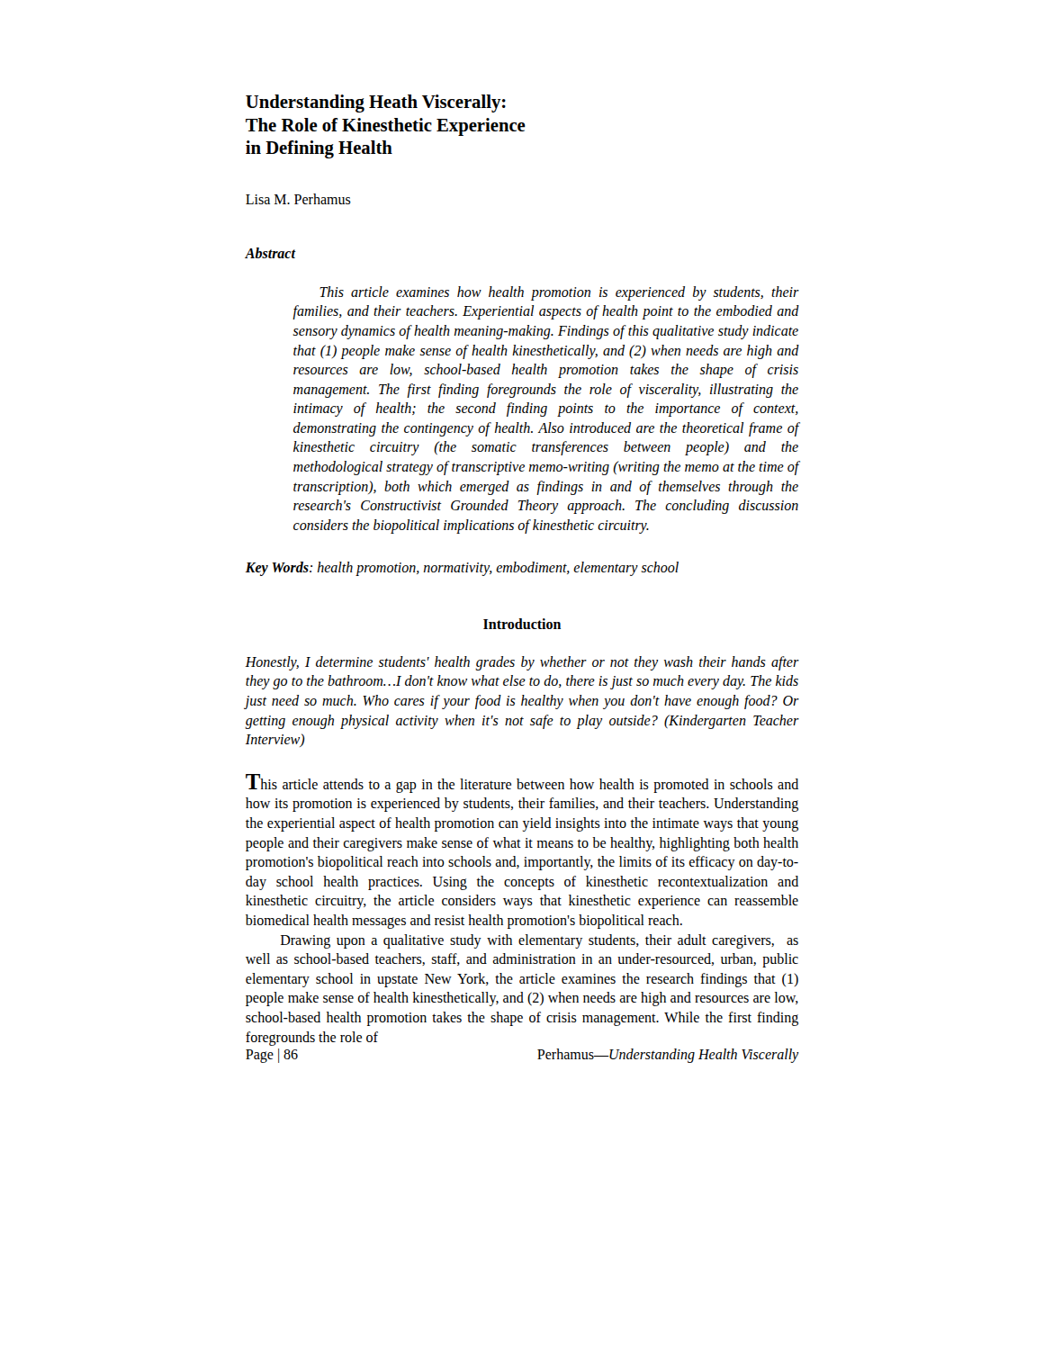Understanding Heath Viscerally:
The Role of Kinesthetic Experience
in Defining Health
Lisa M. Perhamus
Abstract
This article examines how health promotion is experienced by students, their families, and their teachers. Experiential aspects of health point to the embodied and sensory dynamics of health meaning-making. Findings of this qualitative study indicate that (1) people make sense of health kinesthetically, and (2) when needs are high and resources are low, school-based health promotion takes the shape of crisis management. The first finding foregrounds the role of viscerality, illustrating the intimacy of health; the second finding points to the importance of context, demonstrating the contingency of health. Also introduced are the theoretical frame of kinesthetic circuitry (the somatic transferences between people) and the methodological strategy of transcriptive memo-writing (writing the memo at the time of transcription), both which emerged as findings in and of themselves through the research's Constructivist Grounded Theory approach. The concluding discussion considers the biopolitical implications of kinesthetic circuitry.
Key Words: health promotion, normativity, embodiment, elementary school
Introduction
Honestly, I determine students' health grades by whether or not they wash their hands after they go to the bathroom…I don't know what else to do, there is just so much every day. The kids just need so much. Who cares if your food is healthy when you don't have enough food? Or getting enough physical activity when it's not safe to play outside? (Kindergarten Teacher Interview)
This article attends to a gap in the literature between how health is promoted in schools and how its promotion is experienced by students, their families, and their teachers. Understanding the experiential aspect of health promotion can yield insights into the intimate ways that young people and their caregivers make sense of what it means to be healthy, highlighting both health promotion's biopolitical reach into schools and, importantly, the limits of its efficacy on day-to-day school health practices. Using the concepts of kinesthetic recontextualization and kinesthetic circuitry, the article considers ways that kinesthetic experience can reassemble biomedical health messages and resist health promotion's biopolitical reach.
Drawing upon a qualitative study with elementary students, their adult caregivers, as well as school-based teachers, staff, and administration in an under-resourced, urban, public elementary school in upstate New York, the article examines the research findings that (1) people make sense of health kinesthetically, and (2) when needs are high and resources are low, school-based health promotion takes the shape of crisis management. While the first finding foregrounds the role of
Page | 86 Perhamus—Understanding Health Viscerally